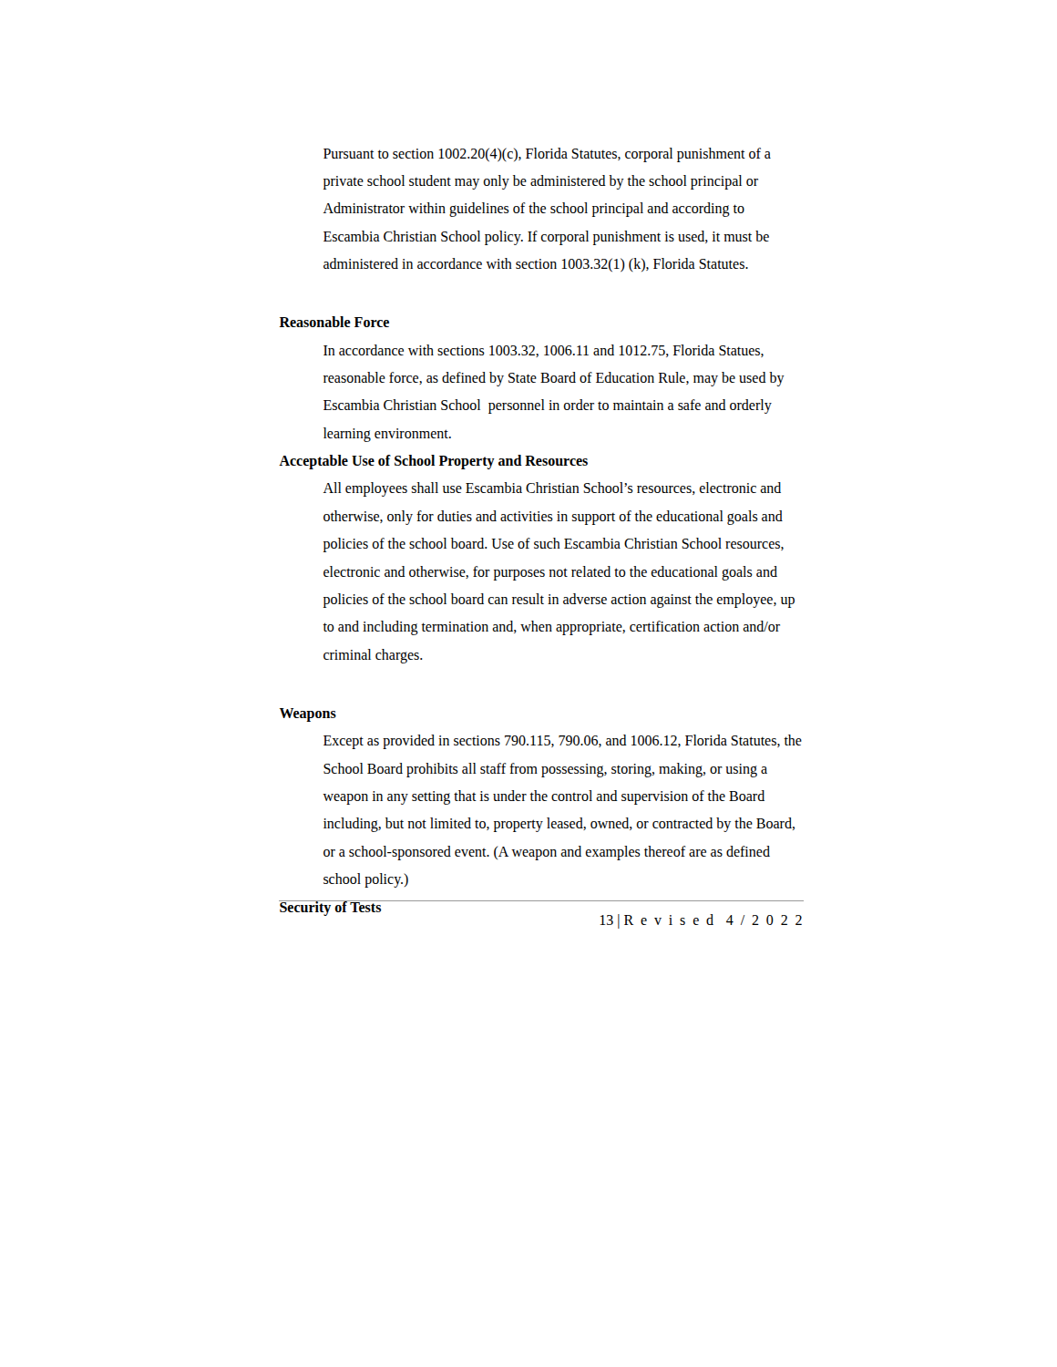Pursuant to section 1002.20(4)(c), Florida Statutes, corporal punishment of a private school student may only be administered by the school principal or Administrator within guidelines of the school principal and according to Escambia Christian School policy. If corporal punishment is used, it must be administered in accordance with section 1003.32(1) (k), Florida Statutes.
Reasonable Force
In accordance with sections 1003.32, 1006.11 and 1012.75, Florida Statues, reasonable force, as defined by State Board of Education Rule, may be used by Escambia Christian School personnel in order to maintain a safe and orderly learning environment.
Acceptable Use of School Property and Resources
All employees shall use Escambia Christian School’s resources, electronic and otherwise, only for duties and activities in support of the educational goals and policies of the school board. Use of such Escambia Christian School resources, electronic and otherwise, for purposes not related to the educational goals and policies of the school board can result in adverse action against the employee, up to and including termination and, when appropriate, certification action and/or criminal charges.
Weapons
Except as provided in sections 790.115, 790.06, and 1006.12, Florida Statutes, the School Board prohibits all staff from possessing, storing, making, or using a weapon in any setting that is under the control and supervision of the Board including, but not limited to, property leased, owned, or contracted by the Board, or a school-sponsored event. (A weapon and examples thereof are as defined school policy.)
Security of Tests
13 | R e v i s e d 4 / 2 0 2 2